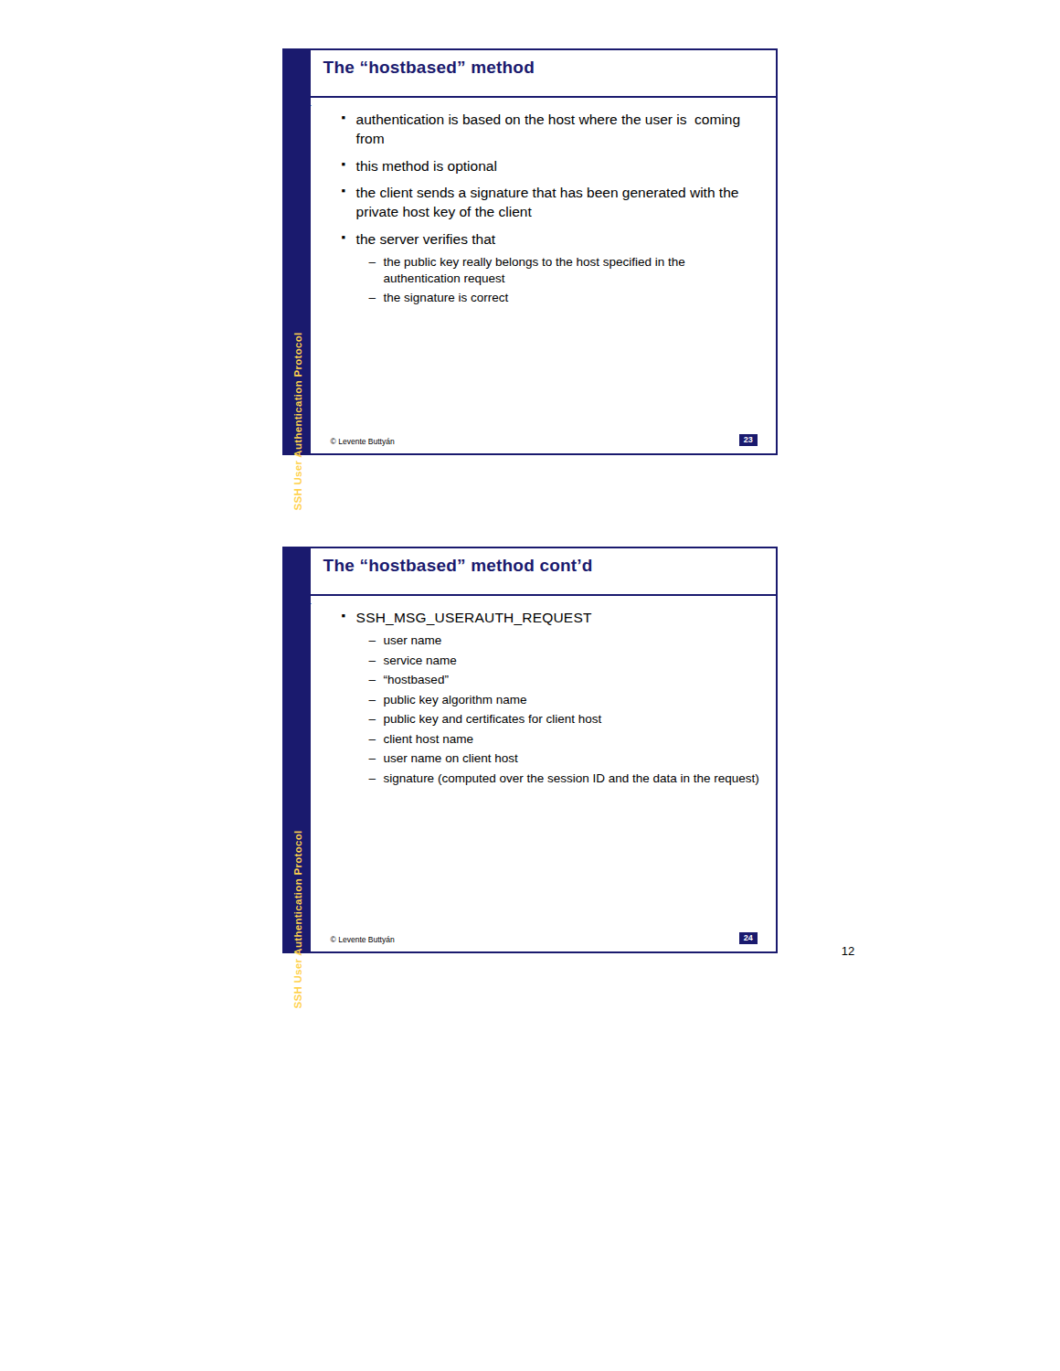The “hostbased” method
SSH User Authentication Protocol
······
authentication is based on the host where the user is coming from
this method is optional
the client sends a signature that has been generated with the private host key of the client
the server verifies that
the public key really belongs to the host specified in the authentication request
the signature is correct
© Levente Buttyán
23
The “hostbased” method cont’d
SSH User Authentication Protocol
······
SSH_MSG_USERAUTH_REQUEST
user name
service name
“hostbased”
public key algorithm name
public key and certificates for client host
client host name
user name on client host
signature (computed over the session ID and the data in the request)
© Levente Buttyán
24
12